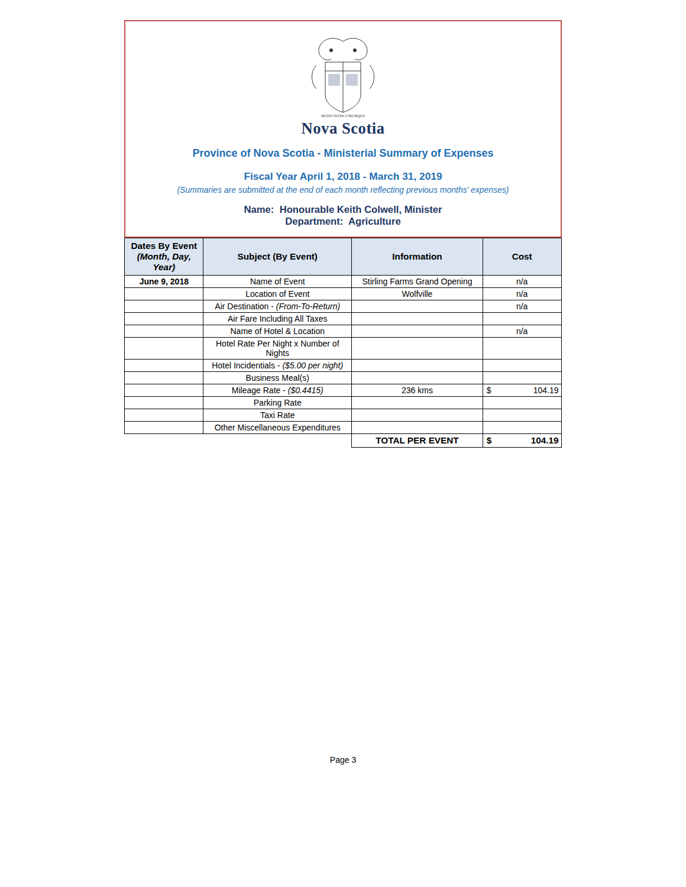Nova Scotia
Province of Nova Scotia - Ministerial Summary of Expenses
Fiscal Year April 1, 2018 - March 31, 2019
(Summaries are submitted at the end of each month reflecting previous months’ expenses)
Name: Honourable Keith Colwell, Minister
Department: Agriculture
| Dates By Event (Month, Day, Year) | Subject (By Event) | Information | Cost |
| --- | --- | --- | --- |
| June 9, 2018 | Name of Event | Stirling Farms Grand Opening | n/a |
| | Location of Event | Wolfville | n/a |
| | Air Destination - (From-To-Return) | | n/a |
| | Air Fare Including All Taxes | | |
| | Name of Hotel & Location | | n/a |
| | Hotel Rate Per Night x Number of Nights | | |
| | Hotel Incidentials - ($5.00 per night) | | |
| | Business Meal(s) | | |
| | Mileage Rate - ($0.4415) | 236 kms | $ 104.19 |
| | Parking Rate | | |
| | Taxi Rate | | |
| | Other Miscellaneous Expenditures | | |
| | | TOTAL PER EVENT | $ 104.19 |
Page 3